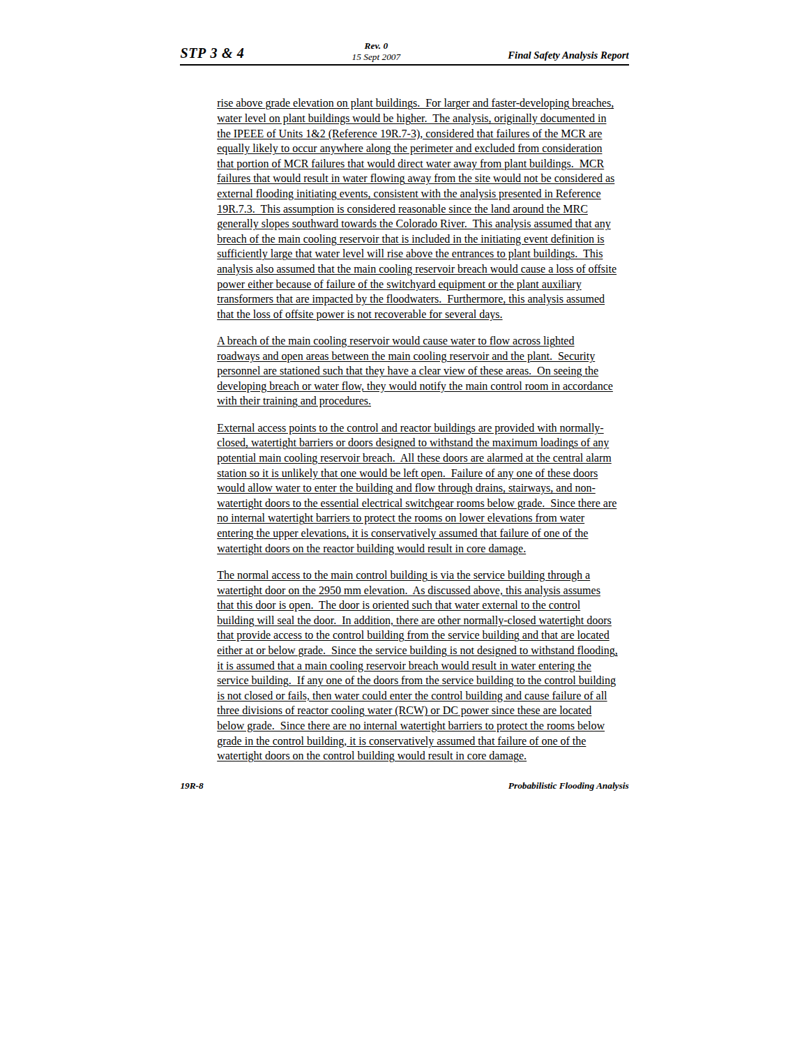STP 3 & 4
Rev. 0
15 Sept 2007
Final Safety Analysis Report
rise above grade elevation on plant buildings. For larger and faster-developing breaches, water level on plant buildings would be higher. The analysis, originally documented in the IPEEE of Units 1&2 (Reference 19R.7-3), considered that failures of the MCR are equally likely to occur anywhere along the perimeter and excluded from consideration that portion of MCR failures that would direct water away from plant buildings. MCR failures that would result in water flowing away from the site would not be considered as external flooding initiating events, consistent with the analysis presented in Reference 19R.7.3. This assumption is considered reasonable since the land around the MRC generally slopes southward towards the Colorado River. This analysis assumed that any breach of the main cooling reservoir that is included in the initiating event definition is sufficiently large that water level will rise above the entrances to plant buildings. This analysis also assumed that the main cooling reservoir breach would cause a loss of offsite power either because of failure of the switchyard equipment or the plant auxiliary transformers that are impacted by the floodwaters. Furthermore, this analysis assumed that the loss of offsite power is not recoverable for several days.
A breach of the main cooling reservoir would cause water to flow across lighted roadways and open areas between the main cooling reservoir and the plant. Security personnel are stationed such that they have a clear view of these areas. On seeing the developing breach or water flow, they would notify the main control room in accordance with their training and procedures.
External access points to the control and reactor buildings are provided with normally-closed, watertight barriers or doors designed to withstand the maximum loadings of any potential main cooling reservoir breach. All these doors are alarmed at the central alarm station so it is unlikely that one would be left open. Failure of any one of these doors would allow water to enter the building and flow through drains, stairways, and non-watertight doors to the essential electrical switchgear rooms below grade. Since there are no internal watertight barriers to protect the rooms on lower elevations from water entering the upper elevations, it is conservatively assumed that failure of one of the watertight doors on the reactor building would result in core damage.
The normal access to the main control building is via the service building through a watertight door on the 2950 mm elevation. As discussed above, this analysis assumes that this door is open. The door is oriented such that water external to the control building will seal the door. In addition, there are other normally-closed watertight doors that provide access to the control building from the service building and that are located either at or below grade. Since the service building is not designed to withstand flooding, it is assumed that a main cooling reservoir breach would result in water entering the service building. If any one of the doors from the service building to the control building is not closed or fails, then water could enter the control building and cause failure of all three divisions of reactor cooling water (RCW) or DC power since these are located below grade. Since there are no internal watertight barriers to protect the rooms below grade in the control building, it is conservatively assumed that failure of one of the watertight doors on the control building would result in core damage.
19R-8
Probabilistic Flooding Analysis